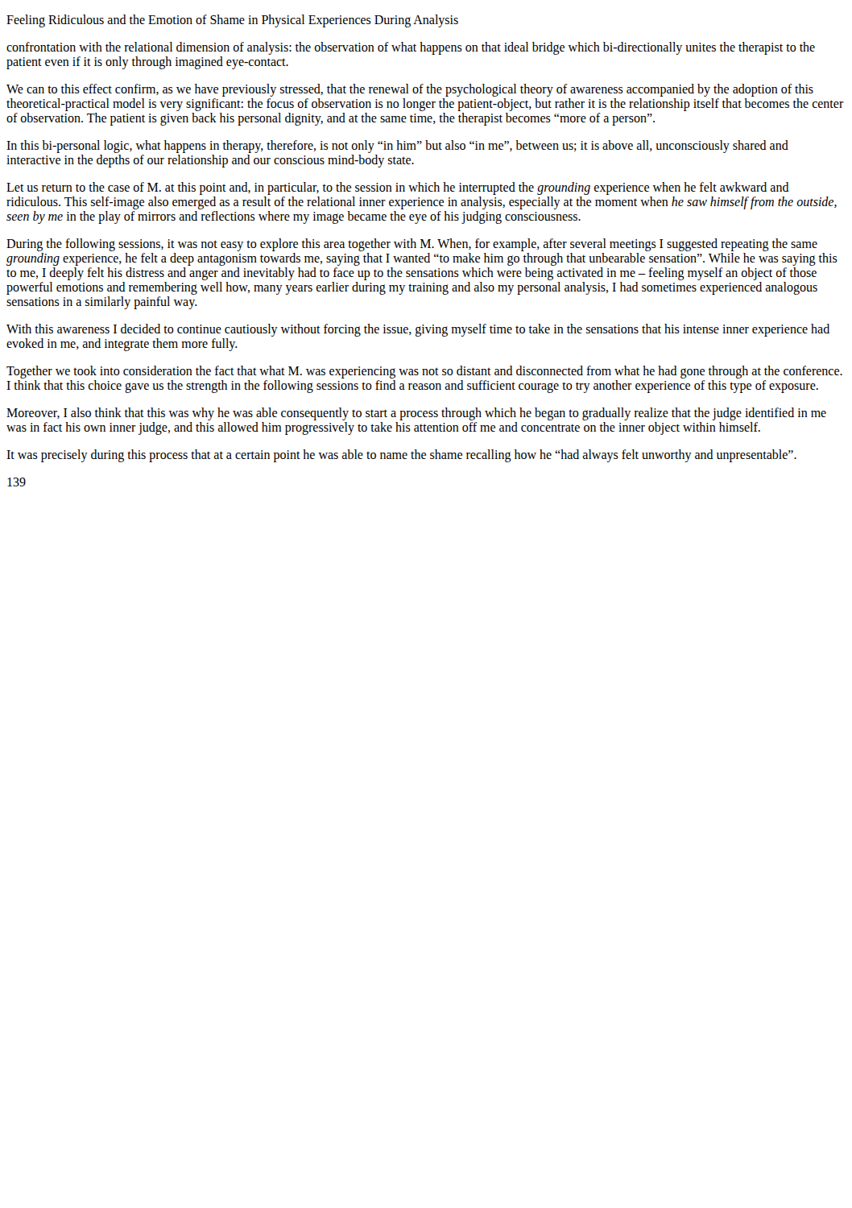Feeling Ridiculous and the Emotion of Shame in Physical Experiences During Analysis
confrontation with the relational dimension of analysis: the observation of what happens on that ideal bridge which bi-directionally unites the therapist to the patient even if it is only through imagined eye-contact.
We can to this effect confirm, as we have previously stressed, that the renewal of the psychological theory of awareness accompanied by the adoption of this theoretical-practical model is very significant: the focus of observation is no longer the patient-object, but rather it is the relationship itself that becomes the center of observation. The patient is given back his personal dignity, and at the same time, the therapist becomes “more of a person”.
In this bi-personal logic, what happens in therapy, therefore, is not only “in him” but also “in me”, between us; it is above all, unconsciously shared and interactive in the depths of our relationship and our conscious mind-body state.
Let us return to the case of M. at this point and, in particular, to the session in which he interrupted the grounding experience when he felt awkward and ridiculous. This self-image also emerged as a result of the relational inner experience in analysis, especially at the moment when he saw himself from the outside, seen by me in the play of mirrors and reflections where my image became the eye of his judging consciousness.
During the following sessions, it was not easy to explore this area together with M. When, for example, after several meetings I suggested repeating the same grounding experience, he felt a deep antagonism towards me, saying that I wanted “to make him go through that unbearable sensation”. While he was saying this to me, I deeply felt his distress and anger and inevitably had to face up to the sensations which were being activated in me – feeling myself an object of those powerful emotions and remembering well how, many years earlier during my training and also my personal analysis, I had sometimes experienced analogous sensations in a similarly painful way.
With this awareness I decided to continue cautiously without forcing the issue, giving myself time to take in the sensations that his intense inner experience had evoked in me, and integrate them more fully.
Together we took into consideration the fact that what M. was experiencing was not so distant and disconnected from what he had gone through at the conference. I think that this choice gave us the strength in the following sessions to find a reason and sufficient courage to try another experience of this type of exposure.
Moreover, I also think that this was why he was able consequently to start a process through which he began to gradually realize that the judge identified in me was in fact his own inner judge, and this allowed him progressively to take his attention off me and concentrate on the inner object within himself.
It was precisely during this process that at a certain point he was able to name the shame recalling how he “had always felt unworthy and unpresentable”.
139